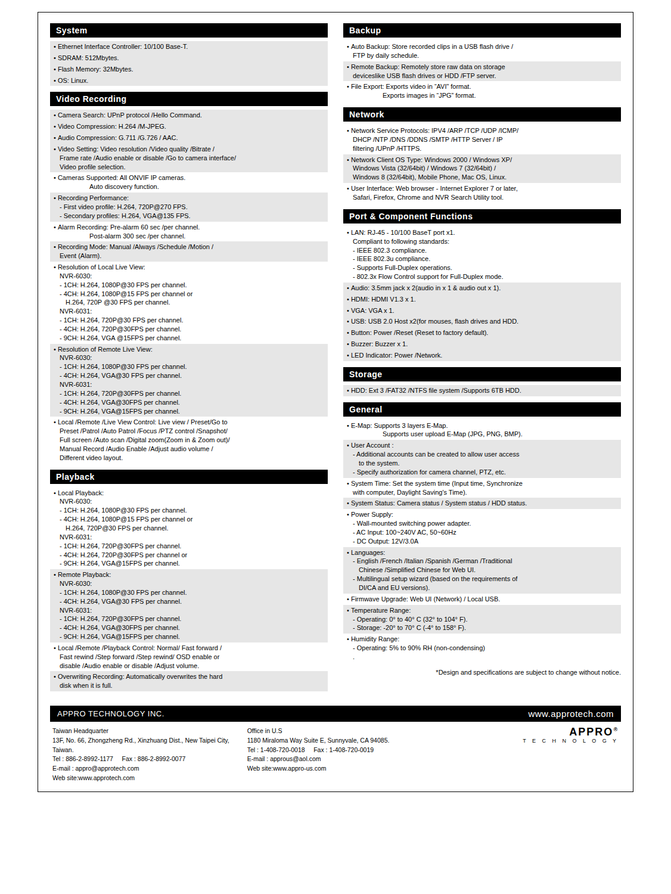System
Ethernet Interface Controller: 10/100 Base-T.
SDRAM: 512Mbytes.
Flash Memory: 32Mbytes.
OS: Linux.
Video Recording
Camera Search: UPnP protocol /Hello Command.
Video Compression: H.264 /M-JPEG.
Audio Compression: G.711 /G.726 / AAC.
Video Setting: Video resolution /Video quality /Bitrate / Frame rate /Audio enable or disable /Go to camera interface/ Video profile selection.
Cameras Supported: All ONVIF IP cameras. Auto discovery function.
Recording Performance: - First video profile: H.264, 720P@270 FPS. - Secondary profiles: H.264, VGA@135 FPS.
Alarm Recording: Pre-alarm 60 sec /per channel. Post-alarm 300 sec /per channel.
Recording Mode: Manual /Always /Schedule /Motion / Event (Alarm).
Resolution of Local Live View: NVR-6030: - 1CH: H.264, 1080P@30 FPS per channel. - 4CH: H.264, 1080P@15 FPS per channel or H.264, 720P @30 FPS per channel. NVR-6031: - 1CH: H.264, 720P@30 FPS per channel. - 4CH: H.264, 720P@30FPS per channel. - 9CH: H.264, VGA @15FPS per channel.
Resolution of Remote Live View: NVR-6030: - 1CH: H.264, 1080P@30 FPS per channel. - 4CH: H.264, VGA@30 FPS per channel. NVR-6031: - 1CH: H.264, 720P@30FPS per channel. - 4CH: H.264, VGA@30FPS per channel. - 9CH: H.264, VGA@15FPS per channel.
Local /Remote /Live View Control: Live view / Preset/Go to Preset /Patrol /Auto Patrol /Focus /PTZ control /Snapshot/ Full screen /Auto scan /Digital zoom(Zoom in & Zoom out)/ Manual Record /Audio Enable /Adjust audio volume / Different video layout.
Playback
Local Playback: NVR-6030: - 1CH: H.264, 1080P@30 FPS per channel. - 4CH: H.264, 1080P@15 FPS per channel or H.264, 720P@30 FPS per channel. NVR-6031: - 1CH: H.264, 720P@30FPS per channel. - 4CH: H.264, 720P@30FPS per channel or - 9CH: H.264, VGA@15FPS per channel.
Remote Playback: NVR-6030: - 1CH: H.264, 1080P@30 FPS per channel. - 4CH: H.264, VGA@30 FPS per channel. NVR-6031: - 1CH: H.264, 720P@30FPS per channel. - 4CH: H.264, VGA@30FPS per channel. - 9CH: H.264, VGA@15FPS per channel.
Local /Remote /Playback Control: Normal/ Fast forward / Fast rewind /Step forward /Step rewind/ OSD enable or disable /Audio enable or disable /Adjust volume.
Overwriting Recording: Automatically overwrites the hard disk when it is full.
Backup
Auto Backup: Store recorded clips in a USB flash drive / FTP by daily schedule.
Remote Backup: Remotely store raw data on storage deviceslike USB flash drives or HDD /FTP server.
File Export: Exports video in “AVI” format. Exports images in “JPG” format.
Network
Network Service Protocols: IPV4 /ARP /TCP /UDP /ICMP/ DHCP /NTP /DNS /DDNS /SMTP /HTTP Server / IP filtering /UPnP /HTTPS.
Network Client OS Type: Windows 2000 / Windows XP/ Windows Vista (32/64bit) / Windows 7 (32/64bit) / Windows 8 (32/64bit), Mobile Phone, Mac OS, Linux.
User Interface: Web browser - Internet Explorer 7 or later, Safari, Firefox, Chrome and NVR Search Utility tool.
Port & Component Functions
LAN: RJ-45 - 10/100 BaseT port x1. Compliant to following standards: - IEEE 802.3 compliance. - IEEE 802.3u compliance. - Supports Full-Duplex operations. - 802.3x Flow Control support for Full-Duplex mode.
Audio: 3.5mm jack x 2(audio in x 1 & audio out x 1).
HDMI: HDMI V1.3 x 1.
VGA: VGA x 1.
USB: USB 2.0 Host x2(for mouses, flash drives and HDD.
Button: Power /Reset (Reset to factory default).
Buzzer: Buzzer x 1.
LED Indicator: Power /Network.
Storage
HDD: Ext 3 /FAT32 /NTFS file system /Supports 6TB HDD.
General
E-Map: Supports 3 layers E-Map. Supports user upload E-Map (JPG, PNG, BMP).
User Account : - Additional accounts can be created to allow user access to the system. - Specify authorization for camera channel, PTZ, etc.
System Time: Set the system time (Input time, Synchronize with computer, Daylight Saving's Time).
System Status: Camera status / System status / HDD status.
Power Supply: - Wall-mounted switching power adapter. - AC Input: 100~240V AC, 50~60Hz - DC Output: 12V/3.0A
Languages: - English /French /Italian /Spanish /German /Traditional Chinese /Simplified Chinese for Web UI. - Multilingual setup wizard (based on the requirements of DI/CA and EU versions).
Firmwave Upgrade: Web UI (Network) / Local USB.
Temperature Range: - Operating: 0° to 40° C (32° to 104° F). - Storage: -20° to 70° C (-4° to 158° F).
Humidity Range: - Operating: 5% to 90% RH (non-condensing) .
*Design and specifications are subject to change without notice.
APPRO TECHNOLOGY INC. www.approtech.com
Taiwan Headquarter
13F, No. 66, Zhongzheng Rd., Xinzhuang Dist., New Taipei City, Taiwan.
Tel : 886-2-8992-1177 Fax : 886-2-8992-0077
E-mail : appro@approtech.com
Web site:www.approtech.com
Office in U.S
1180 Miraloma Way Suite E, Sunnyvale, CA 94085.
Tel : 1-408-720-0018 Fax : 1-408-720-0019
E-mail : approus@aol.com
Web site:www.appro-us.com
APPRO® T E C H N O L O G Y